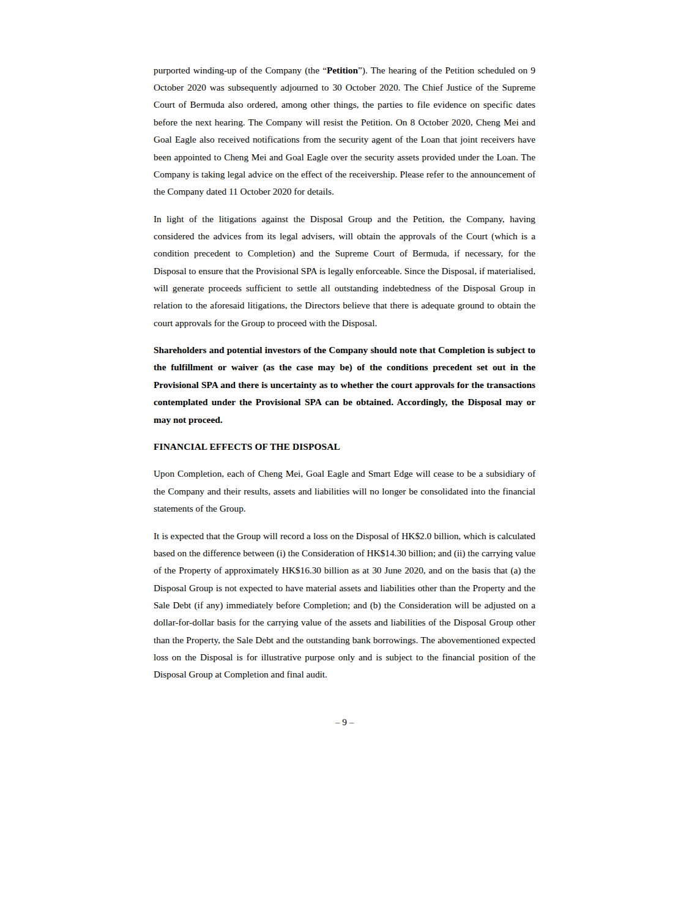purported winding-up of the Company (the “Petition”). The hearing of the Petition scheduled on 9 October 2020 was subsequently adjourned to 30 October 2020. The Chief Justice of the Supreme Court of Bermuda also ordered, among other things, the parties to file evidence on specific dates before the next hearing. The Company will resist the Petition. On 8 October 2020, Cheng Mei and Goal Eagle also received notifications from the security agent of the Loan that joint receivers have been appointed to Cheng Mei and Goal Eagle over the security assets provided under the Loan. The Company is taking legal advice on the effect of the receivership. Please refer to the announcement of the Company dated 11 October 2020 for details.
In light of the litigations against the Disposal Group and the Petition, the Company, having considered the advices from its legal advisers, will obtain the approvals of the Court (which is a condition precedent to Completion) and the Supreme Court of Bermuda, if necessary, for the Disposal to ensure that the Provisional SPA is legally enforceable. Since the Disposal, if materialised, will generate proceeds sufficient to settle all outstanding indebtedness of the Disposal Group in relation to the aforesaid litigations, the Directors believe that there is adequate ground to obtain the court approvals for the Group to proceed with the Disposal.
Shareholders and potential investors of the Company should note that Completion is subject to the fulfillment or waiver (as the case may be) of the conditions precedent set out in the Provisional SPA and there is uncertainty as to whether the court approvals for the transactions contemplated under the Provisional SPA can be obtained. Accordingly, the Disposal may or may not proceed.
FINANCIAL EFFECTS OF THE DISPOSAL
Upon Completion, each of Cheng Mei, Goal Eagle and Smart Edge will cease to be a subsidiary of the Company and their results, assets and liabilities will no longer be consolidated into the financial statements of the Group.
It is expected that the Group will record a loss on the Disposal of HK$2.0 billion, which is calculated based on the difference between (i) the Consideration of HK$14.30 billion; and (ii) the carrying value of the Property of approximately HK$16.30 billion as at 30 June 2020, and on the basis that (a) the Disposal Group is not expected to have material assets and liabilities other than the Property and the Sale Debt (if any) immediately before Completion; and (b) the Consideration will be adjusted on a dollar-for-dollar basis for the carrying value of the assets and liabilities of the Disposal Group other than the Property, the Sale Debt and the outstanding bank borrowings. The abovementioned expected loss on the Disposal is for illustrative purpose only and is subject to the financial position of the Disposal Group at Completion and final audit.
– 9 –